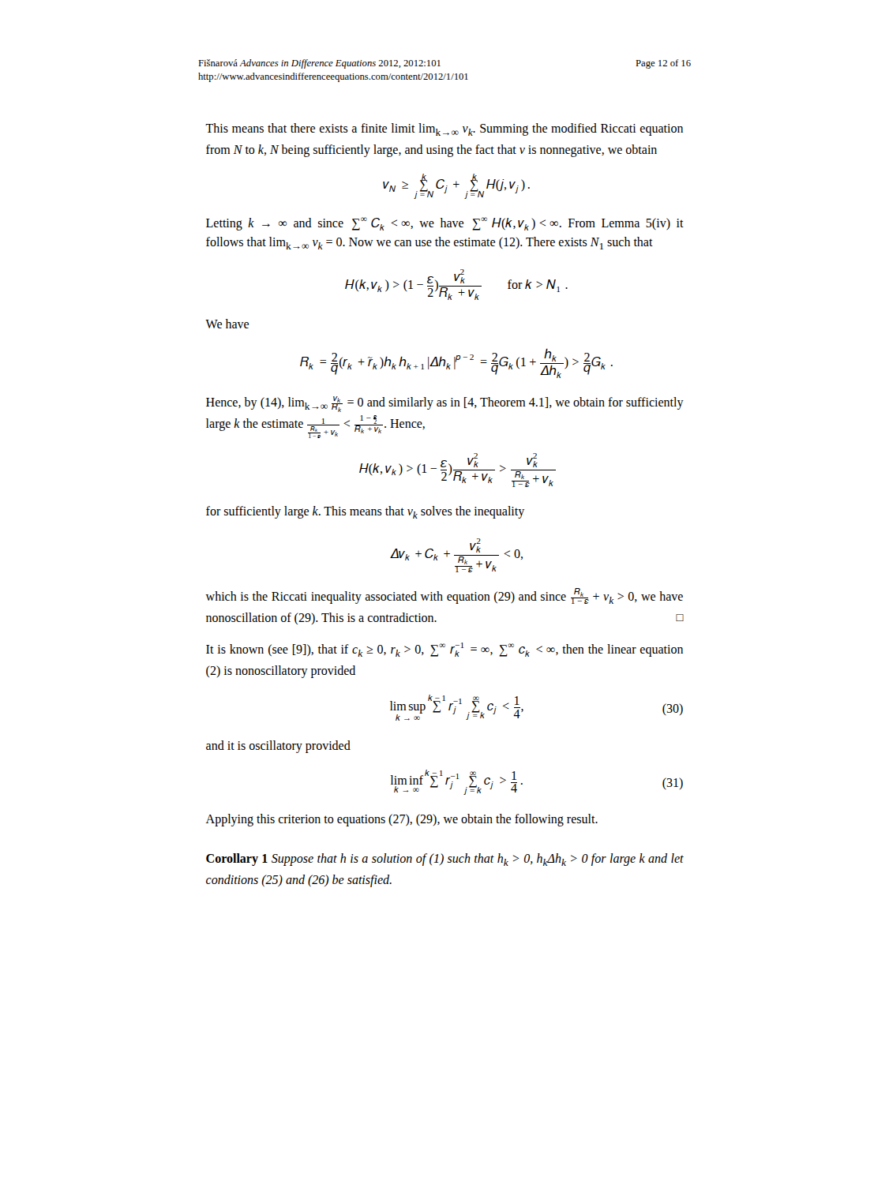Fišnarová Advances in Difference Equations 2012, 2012:101
http://www.advancesindifferenceequations.com/content/2012/1/101
Page 12 of 16
This means that there exists a finite limit limk→∞ vk. Summing the modified Riccati equation from N to k, N being sufficiently large, and using the fact that v is nonnegative, we obtain
vN ≥ ∑ j=N k Cj + ∑ j=N k H(j,vj).
Letting k → ∞ and since ∑∞Ck<∞, we have ∑∞H(k,vk)<∞. From Lemma 5(iv) it follows that limk→∞ vk = 0. Now we can use the estimate (12). There exists N1 such that
H(k,vk) > ( 1− ε2 ) vk2 Rk+vk for k>N1.
We have
Rk = 2q (rk+r~k) hk hk+1 |Δhk| p−2 = 2q Gk ( 1+ hk Δhk ) > 2q Gk.
Hence, by (14), limk→∞ vkRk = 0 and similarly as in [4, Theorem 4.1], we obtain for sufficiently large k the estimate 1Rk1−ε+vk < 1−ε2Rk+vk. Hence,
H(k,vk) > ( 1−ε2 ) vk2 Rk+vk > vk2 Rk1−ε +vk
for sufficiently large k. This means that vk solves the inequality
Δvk + Ck + vk2 Rk1−ε +vk <0,
which is the Riccati inequality associated with equation (29) and since Rk1−ε + vk > 0, we have nonoscillation of (29). This is a contradiction. □
It is known (see [9]), that if ck ≥ 0, rk > 0, ∑∞rk−1=∞, ∑∞ck<∞, then the linear equation (2) is nonoscillatory provided
limsup k→∞ ∑ k−1 rj−1 ∑ j=k ∞ cj < 14,
(30)
and it is oscillatory provided
liminf k→∞ ∑ k−1 rj−1 ∑ j=k ∞ cj > 14.
(31)
Applying this criterion to equations (27), (29), we obtain the following result.
Corollary 1 Suppose that h is a solution of (1) such that hk > 0, hkΔhk > 0 for large k and let conditions (25) and (26) be satisfied.